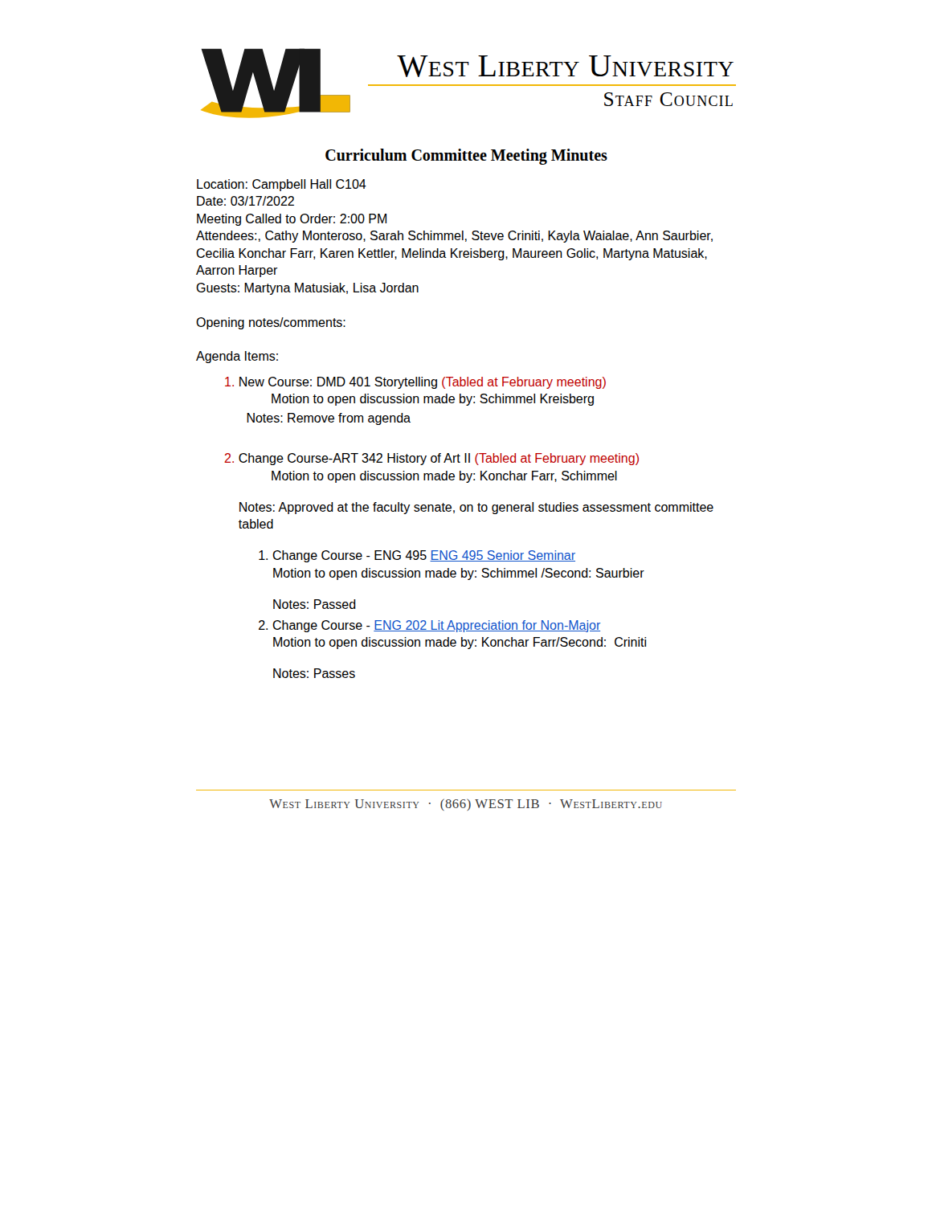West Liberty University
Staff Council
Curriculum Committee Meeting Minutes
Location: Campbell Hall C104
Date: 03/17/2022
Meeting Called to Order: 2:00 PM
Attendees:, Cathy Monteroso, Sarah Schimmel, Steve Criniti, Kayla Waialae, Ann Saurbier, Cecilia Konchar Farr, Karen Kettler, Melinda Kreisberg, Maureen Golic, Martyna Matusiak, Aarron Harper
Guests: Martyna Matusiak, Lisa Jordan
Opening notes/comments:
Agenda Items:
New Course: DMD 401 Storytelling (Tabled at February meeting)
Motion to open discussion made by: Schimmel Kreisberg
Notes: Remove from agenda
Change Course-ART 342 History of Art II (Tabled at February meeting)
Motion to open discussion made by: Konchar Farr, Schimmel
Notes: Approved at the faculty senate, on to general studies assessment committee tabled
Change Course - ENG 495 ENG 495 Senior Seminar
Motion to open discussion made by: Schimmel /Second: Saurbier
Notes: Passed
Change Course - ENG 202 Lit Appreciation for Non-Major
Motion to open discussion made by: Konchar Farr/Second: Criniti
Notes: Passes
West Liberty University · (866) WEST LIB · WestLiberty.edu